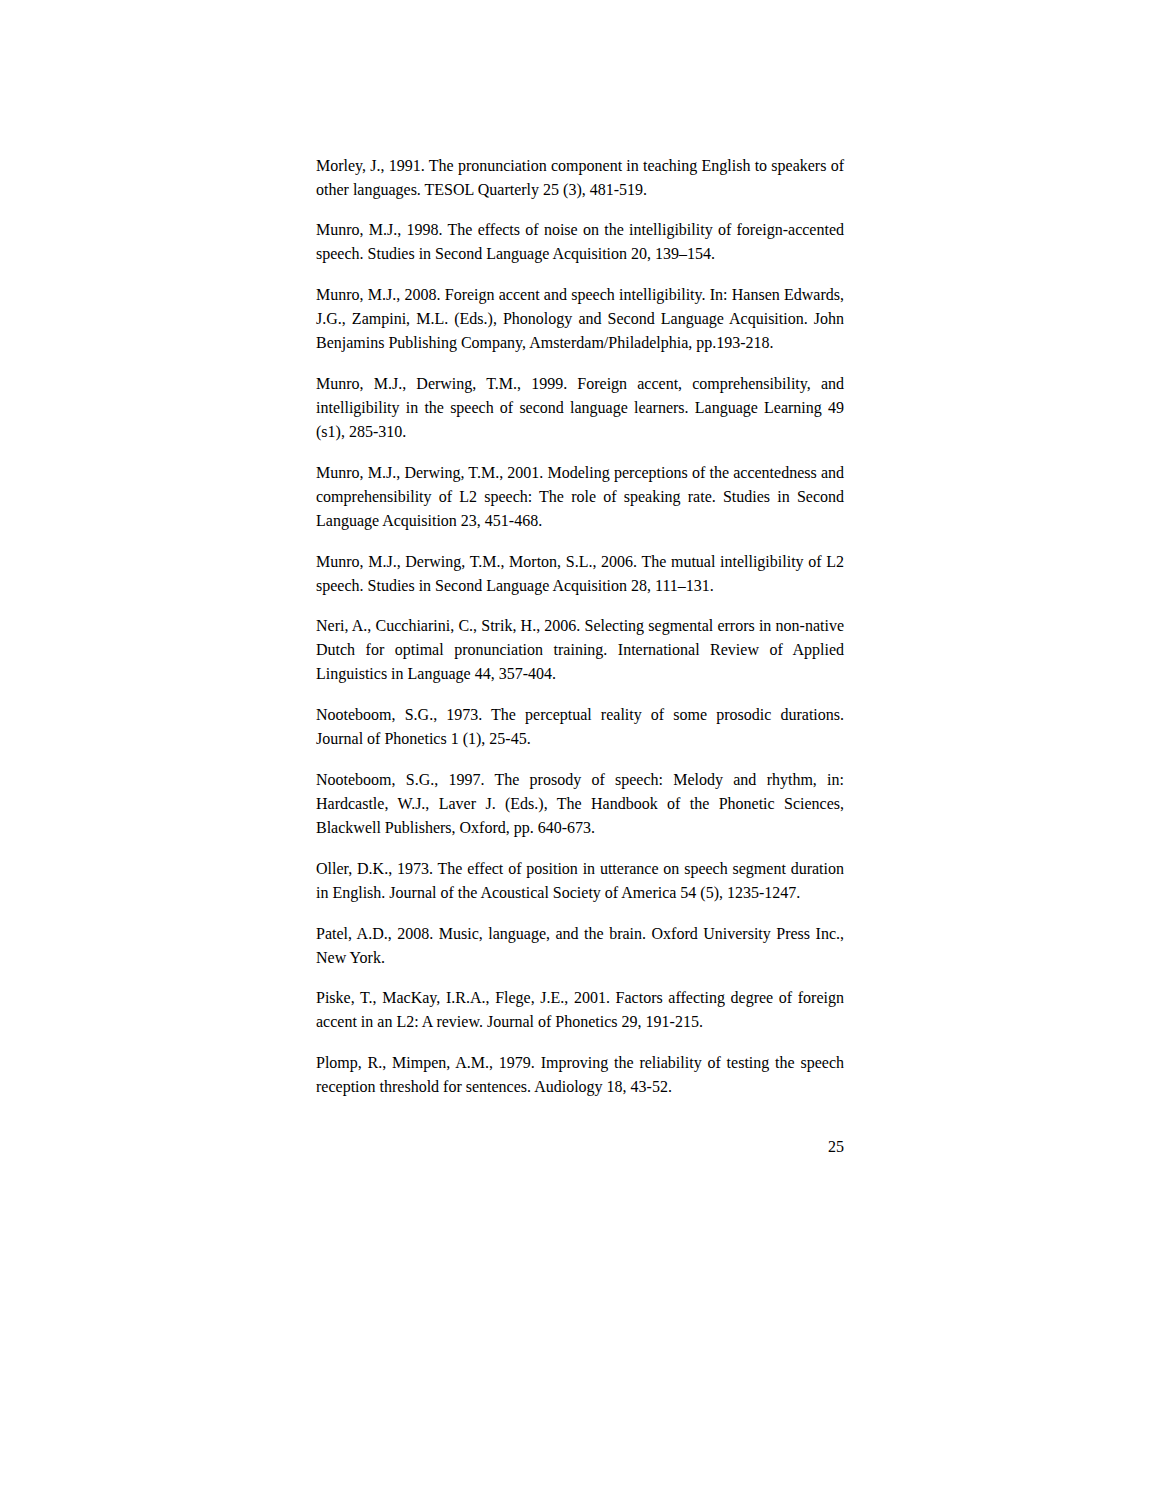Morley, J., 1991. The pronunciation component in teaching English to speakers of other languages. TESOL Quarterly 25 (3), 481-519.
Munro, M.J., 1998. The effects of noise on the intelligibility of foreign-accented speech. Studies in Second Language Acquisition 20, 139–154.
Munro, M.J., 2008. Foreign accent and speech intelligibility. In: Hansen Edwards, J.G., Zampini, M.L. (Eds.), Phonology and Second Language Acquisition. John Benjamins Publishing Company, Amsterdam/Philadelphia, pp.193-218.
Munro, M.J., Derwing, T.M., 1999. Foreign accent, comprehensibility, and intelligibility in the speech of second language learners. Language Learning 49 (s1), 285-310.
Munro, M.J., Derwing, T.M., 2001. Modeling perceptions of the accentedness and comprehensibility of L2 speech: The role of speaking rate. Studies in Second Language Acquisition 23, 451-468.
Munro, M.J., Derwing, T.M., Morton, S.L., 2006. The mutual intelligibility of L2 speech. Studies in Second Language Acquisition 28, 111–131.
Neri, A., Cucchiarini, C., Strik, H., 2006. Selecting segmental errors in non-native Dutch for optimal pronunciation training. International Review of Applied Linguistics in Language 44, 357-404.
Nooteboom, S.G., 1973. The perceptual reality of some prosodic durations. Journal of Phonetics 1 (1), 25-45.
Nooteboom, S.G., 1997. The prosody of speech: Melody and rhythm, in: Hardcastle, W.J., Laver J. (Eds.), The Handbook of the Phonetic Sciences, Blackwell Publishers, Oxford, pp. 640-673.
Oller, D.K., 1973. The effect of position in utterance on speech segment duration in English. Journal of the Acoustical Society of America 54 (5), 1235-1247.
Patel, A.D., 2008. Music, language, and the brain. Oxford University Press Inc., New York.
Piske, T., MacKay, I.R.A., Flege, J.E., 2001. Factors affecting degree of foreign accent in an L2: A review. Journal of Phonetics 29, 191-215.
Plomp, R., Mimpen, A.M., 1979. Improving the reliability of testing the speech reception threshold for sentences. Audiology 18, 43-52.
25